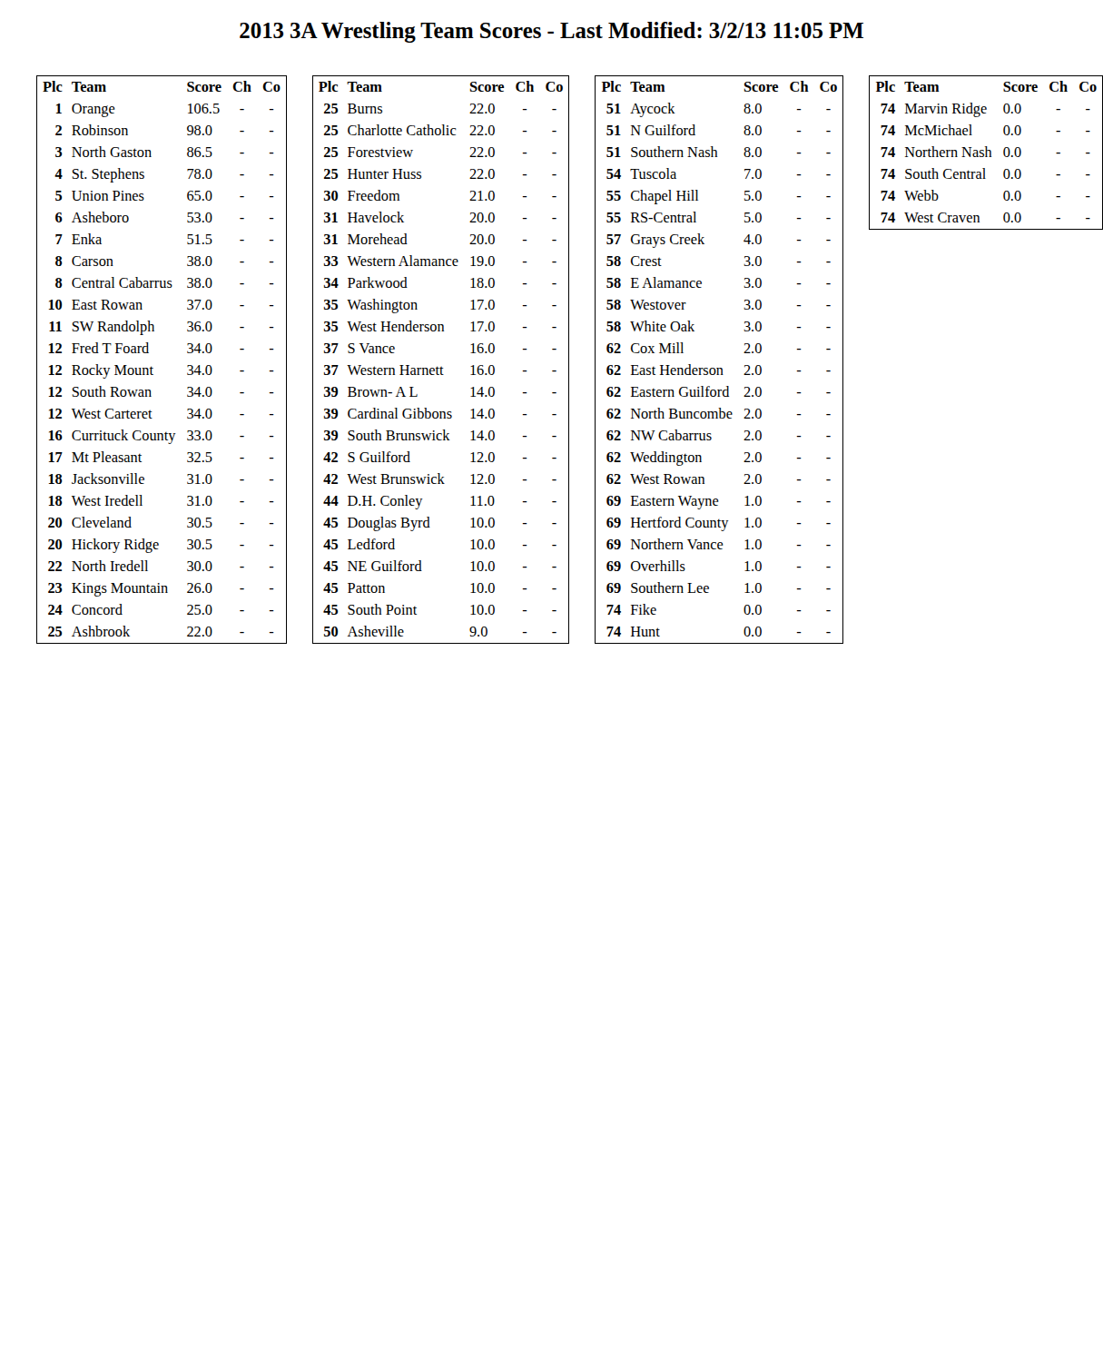2013 3A Wrestling Team Scores - Last Modified: 3/2/13 11:05 PM
| Plc | Team | Score | Ch | Co |
| --- | --- | --- | --- | --- |
| 1 | Orange | 106.5 | - | - |
| 2 | Robinson | 98.0 | - | - |
| 3 | North Gaston | 86.5 | - | - |
| 4 | St. Stephens | 78.0 | - | - |
| 5 | Union Pines | 65.0 | - | - |
| 6 | Asheboro | 53.0 | - | - |
| 7 | Enka | 51.5 | - | - |
| 8 | Carson | 38.0 | - | - |
| 8 | Central Cabarrus | 38.0 | - | - |
| 10 | East Rowan | 37.0 | - | - |
| 11 | SW Randolph | 36.0 | - | - |
| 12 | Fred T Foard | 34.0 | - | - |
| 12 | Rocky Mount | 34.0 | - | - |
| 12 | South Rowan | 34.0 | - | - |
| 12 | West Carteret | 34.0 | - | - |
| 16 | Currituck County | 33.0 | - | - |
| 17 | Mt Pleasant | 32.5 | - | - |
| 18 | Jacksonville | 31.0 | - | - |
| 18 | West Iredell | 31.0 | - | - |
| 20 | Cleveland | 30.5 | - | - |
| 20 | Hickory Ridge | 30.5 | - | - |
| 22 | North Iredell | 30.0 | - | - |
| 23 | Kings Mountain | 26.0 | - | - |
| 24 | Concord | 25.0 | - | - |
| 25 | Ashbrook | 22.0 | - | - |
| Plc | Team | Score | Ch | Co |
| --- | --- | --- | --- | --- |
| 25 | Burns | 22.0 | - | - |
| 25 | Charlotte Catholic | 22.0 | - | - |
| 25 | Forestview | 22.0 | - | - |
| 25 | Hunter Huss | 22.0 | - | - |
| 30 | Freedom | 21.0 | - | - |
| 31 | Havelock | 20.0 | - | - |
| 31 | Morehead | 20.0 | - | - |
| 33 | Western Alamance | 19.0 | - | - |
| 34 | Parkwood | 18.0 | - | - |
| 35 | Washington | 17.0 | - | - |
| 35 | West Henderson | 17.0 | - | - |
| 37 | S Vance | 16.0 | - | - |
| 37 | Western Harnett | 16.0 | - | - |
| 39 | Brown- A L | 14.0 | - | - |
| 39 | Cardinal Gibbons | 14.0 | - | - |
| 39 | South Brunswick | 14.0 | - | - |
| 42 | S Guilford | 12.0 | - | - |
| 42 | West Brunswick | 12.0 | - | - |
| 44 | D.H. Conley | 11.0 | - | - |
| 45 | Douglas Byrd | 10.0 | - | - |
| 45 | Ledford | 10.0 | - | - |
| 45 | NE Guilford | 10.0 | - | - |
| 45 | Patton | 10.0 | - | - |
| 45 | South Point | 10.0 | - | - |
| 50 | Asheville | 9.0 | - | - |
| Plc | Team | Score | Ch | Co |
| --- | --- | --- | --- | --- |
| 51 | Aycock | 8.0 | - | - |
| 51 | N Guilford | 8.0 | - | - |
| 51 | Southern Nash | 8.0 | - | - |
| 54 | Tuscola | 7.0 | - | - |
| 55 | Chapel Hill | 5.0 | - | - |
| 55 | RS-Central | 5.0 | - | - |
| 57 | Grays Creek | 4.0 | - | - |
| 58 | Crest | 3.0 | - | - |
| 58 | E Alamance | 3.0 | - | - |
| 58 | Westover | 3.0 | - | - |
| 58 | White Oak | 3.0 | - | - |
| 62 | Cox Mill | 2.0 | - | - |
| 62 | East Henderson | 2.0 | - | - |
| 62 | Eastern Guilford | 2.0 | - | - |
| 62 | North Buncombe | 2.0 | - | - |
| 62 | NW Cabarrus | 2.0 | - | - |
| 62 | Weddington | 2.0 | - | - |
| 62 | West Rowan | 2.0 | - | - |
| 69 | Eastern Wayne | 1.0 | - | - |
| 69 | Hertford County | 1.0 | - | - |
| 69 | Northern Vance | 1.0 | - | - |
| 69 | Overhills | 1.0 | - | - |
| 69 | Southern Lee | 1.0 | - | - |
| 74 | Fike | 0.0 | - | - |
| 74 | Hunt | 0.0 | - | - |
| Plc | Team | Score | Ch | Co |
| --- | --- | --- | --- | --- |
| 74 | Marvin Ridge | 0.0 | - | - |
| 74 | McMichael | 0.0 | - | - |
| 74 | Northern Nash | 0.0 | - | - |
| 74 | South Central | 0.0 | - | - |
| 74 | Webb | 0.0 | - | - |
| 74 | West Craven | 0.0 | - | - |